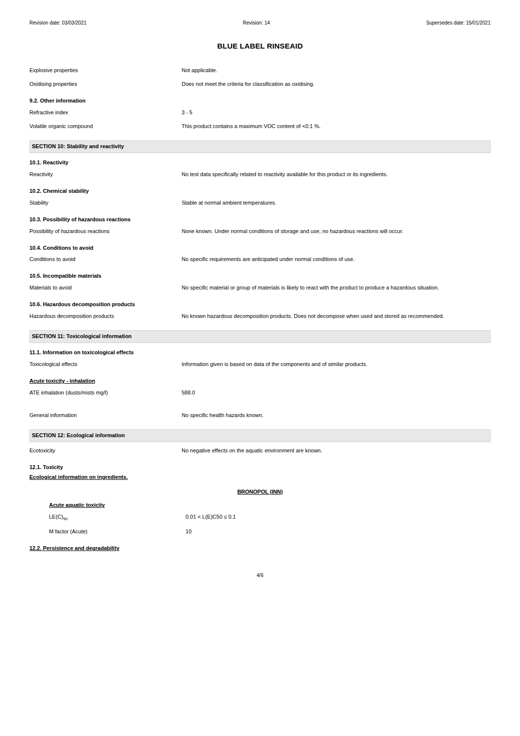Revision date: 03/03/2021 Revision: 14 Supersedes date: 15/01/2021
BLUE LABEL RINSEAID
| Explosive properties | Not applicable. |
| Oxidising properties | Does not meet the criteria for classification as oxidising. |
9.2. Other information
| Refractive index | 3 - 5 |
| Volatile organic compound | This product contains a maximum VOC content of <0.1 %. |
SECTION 10: Stability and reactivity
10.1. Reactivity
| Reactivity | No test data specifically related to reactivity available for this product or its ingredients. |
10.2. Chemical stability
| Stability | Stable at normal ambient temperatures. |
10.3. Possibility of hazardous reactions
| Possibility of hazardous reactions | None known. Under normal conditions of storage and use, no hazardous reactions will occur. |
10.4. Conditions to avoid
| Conditions to avoid | No specific requirements are anticipated under normal conditions of use. |
10.5. Incompatible materials
| Materials to avoid | No specific material or group of materials is likely to react with the product to produce a hazardous situation. |
10.6. Hazardous decomposition products
| Hazardous decomposition products | No known hazardous decomposition products. Does not decompose when used and stored as recommended. |
SECTION 11: Toxicological information
11.1. Information on toxicological effects
| Toxicological effects | Information given is based on data of the components and of similar products. |
Acute toxicity - inhalation
| ATE inhalation (dusts/mists mg/l) | 588.0 |
| General information | No specific health hazards known. |
SECTION 12: Ecological information
| Ecotoxicity | No negative effects on the aquatic environment are known. |
12.1. Toxicity
Ecological information on ingredients.
BRONOPOL (INN)
Acute aquatic toxicity
| LE(C) 50 | 0.01 < L(E)C50 ≤ 0.1 |
| M factor (Acute) | 10 |
12.2. Persistence and degradability
4/6